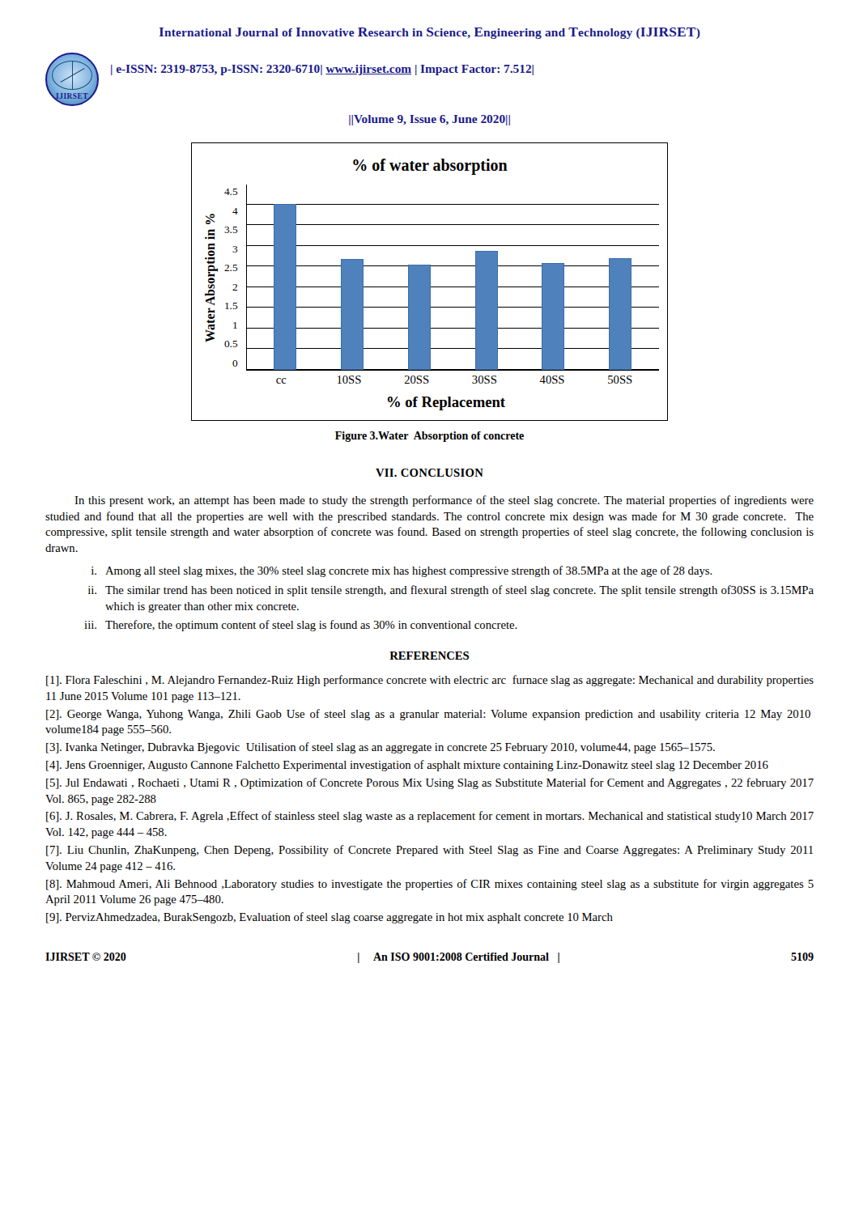International Journal of Innovative Research in Science, Engineering and Technology (IJIRSET)
| e-ISSN: 2319-8753, p-ISSN: 2320-6710| www.ijirset.com | Impact Factor: 7.512|
||Volume 9, Issue 6, June 2020||
% of water absorption
Water Absorption in %
4.5 4 3.5 3 2.5 2 1.5 1 0.5 0
cc 10SS 20SS 30SS 40SS 50SS
% of Replacement
Figure 3.Water Absorption of concrete
VII. CONCLUSION
In this present work, an attempt has been made to study the strength performance of the steel slag concrete. The material properties of ingredients were studied and found that all the properties are well with the prescribed standards. The control concrete mix design was made for M 30 grade concrete. The compressive, split tensile strength and water absorption of concrete was found. Based on strength properties of steel slag concrete, the following conclusion is drawn.
Among all steel slag mixes, the 30% steel slag concrete mix has highest compressive strength of 38.5MPa at the age of 28 days.
The similar trend has been noticed in split tensile strength, and flexural strength of steel slag concrete. The split tensile strength of30SS is 3.15MPa which is greater than other mix concrete.
Therefore, the optimum content of steel slag is found as 30% in conventional concrete.
REFERENCES
[1]. Flora Faleschini , M. Alejandro Fernandez-Ruiz High performance concrete with electric arc furnace slag as aggregate: Mechanical and durability properties 11 June 2015 Volume 101 page 113–121.
[2]. George Wanga, Yuhong Wanga, Zhili Gaob Use of steel slag as a granular material: Volume expansion prediction and usability criteria 12 May 2010 volume184 page 555–560.
[3]. Ivanka Netinger, Dubravka Bjegovic Utilisation of steel slag as an aggregate in concrete 25 February 2010, volume44, page 1565–1575.
[4]. Jens Groenniger, Augusto Cannone Falchetto Experimental investigation of asphalt mixture containing Linz-Donawitz steel slag 12 December 2016
[5]. Jul Endawati , Rochaeti , Utami R , Optimization of Concrete Porous Mix Using Slag as Substitute Material for Cement and Aggregates , 22 february 2017 Vol. 865, page 282-288
[6]. J. Rosales, M. Cabrera, F. Agrela ,Effect of stainless steel slag waste as a replacement for cement in mortars. Mechanical and statistical study10 March 2017 Vol. 142, page 444 – 458.
[7]. Liu Chunlin, ZhaKunpeng, Chen Depeng, Possibility of Concrete Prepared with Steel Slag as Fine and Coarse Aggregates: A Preliminary Study 2011 Volume 24 page 412 – 416.
[8]. Mahmoud Ameri, Ali Behnood ,Laboratory studies to investigate the properties of CIR mixes containing steel slag as a substitute for virgin aggregates 5 April 2011 Volume 26 page 475–480.
[9]. PervizAhmedzadea, BurakSengozb, Evaluation of steel slag coarse aggregate in hot mix asphalt concrete 10 March
IJIRSET © 2020 | An ISO 9001:2008 Certified Journal | 5109